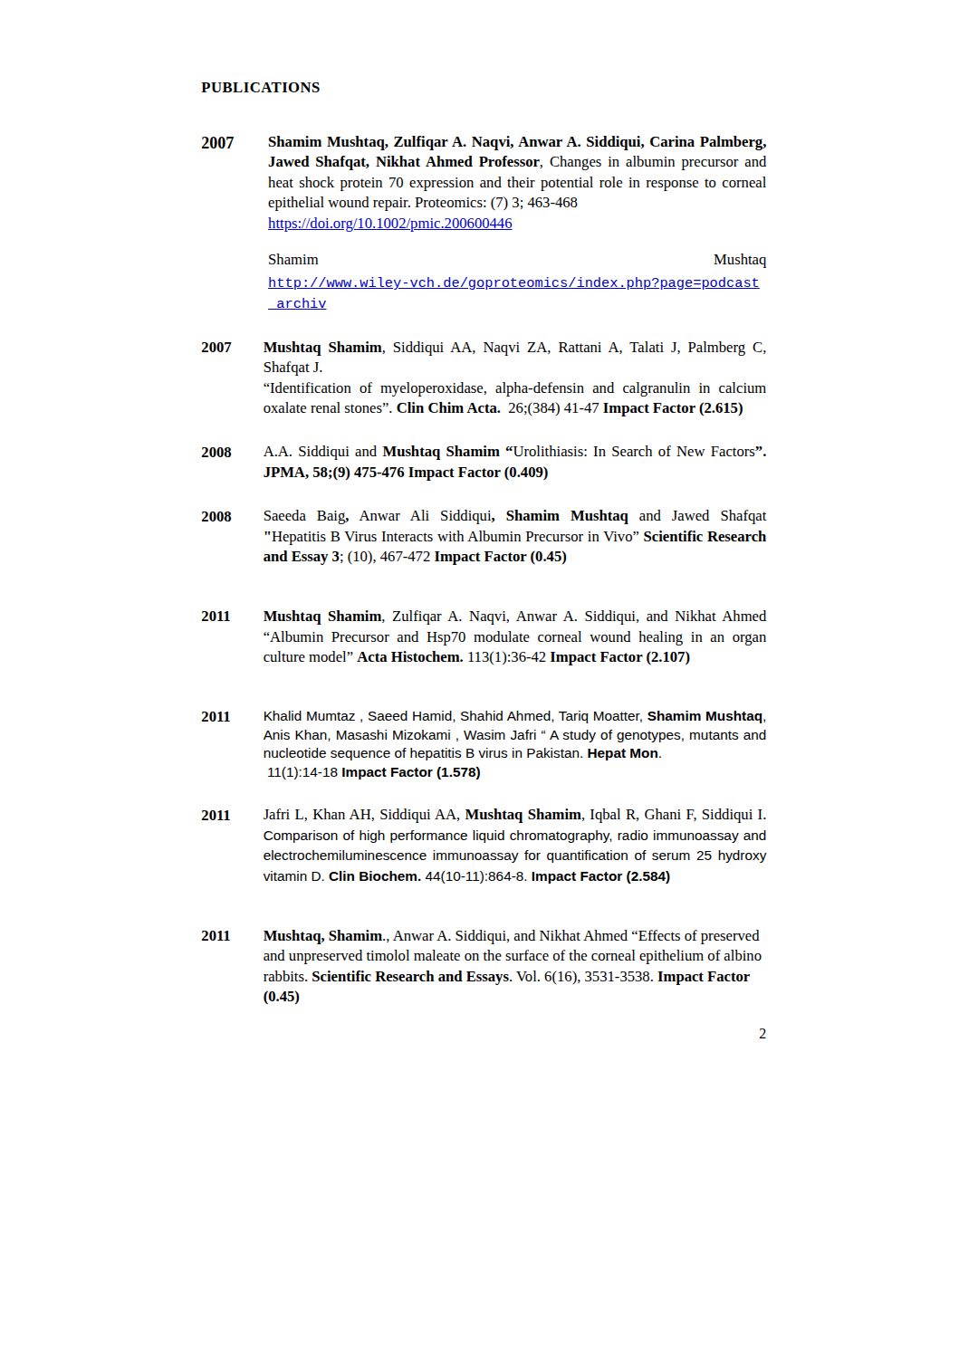PUBLICATIONS
2007
Shamim Mushtaq, Zulfiqar A. Naqvi, Anwar A. Siddiqui, Carina Palmberg, Jawed Shafqat, Nikhat Ahmed Professor, Changes in albumin precursor and heat shock protein 70 expression and their potential role in response to corneal epithelial wound repair. Proteomics: (7) 3; 463-468
https://doi.org/10.1002/pmic.200600446
Shamim Mushtaq
http://www.wiley-vch.de/goproteomics/index.php?page=podcast_archiv
2007
Mushtaq Shamim, Siddiqui AA, Naqvi ZA, Rattani A, Talati J, Palmberg C, Shafqat J.
“Identification of myeloperoxidase, alpha-defensin and calgranulin in calcium oxalate renal stones”. Clin Chim Acta. 26;(384) 41-47 Impact Factor (2.615)
2008
A.A. Siddiqui and Mushtaq Shamim “Urolithiasis: In Search of New Factors”. JPMA, 58;(9) 475-476 Impact Factor (0.409)
2008
Saeeda Baig, Anwar Ali Siddiqui, Shamim Mushtaq and Jawed Shafqat "Hepatitis B Virus Interacts with Albumin Precursor in Vivo” Scientific Research and Essay 3; (10), 467-472 Impact Factor (0.45)
2011
Mushtaq Shamim, Zulfiqar A. Naqvi, Anwar A. Siddiqui, and Nikhat Ahmed “Albumin Precursor and Hsp70 modulate corneal wound healing in an organ culture model” Acta Histochem. 113(1):36-42 Impact Factor (2.107)
2011
Khalid Mumtaz , Saeed Hamid, Shahid Ahmed, Tariq Moatter, Shamim Mushtaq, Anis Khan, Masashi Mizokami , Wasim Jafri “ A study of genotypes, mutants and nucleotide sequence of hepatitis B virus in Pakistan. Hepat Mon.
11(1):14-18 Impact Factor (1.578)
2011
Jafri L, Khan AH, Siddiqui AA, Mushtaq Shamim, Iqbal R, Ghani F, Siddiqui I. Comparison of high performance liquid chromatography, radio immunoassay and electrochemiluminescence immunoassay for quantification of serum 25 hydroxy vitamin D. Clin Biochem. 44(10-11):864-8. Impact Factor (2.584)
2011
Mushtaq, Shamim., Anwar A. Siddiqui, and Nikhat Ahmed “Effects of preserved and unpreserved timolol maleate on the surface of the corneal epithelium of albino rabbits. Scientific Research and Essays. Vol. 6(16), 3531-3538. Impact Factor (0.45)
2